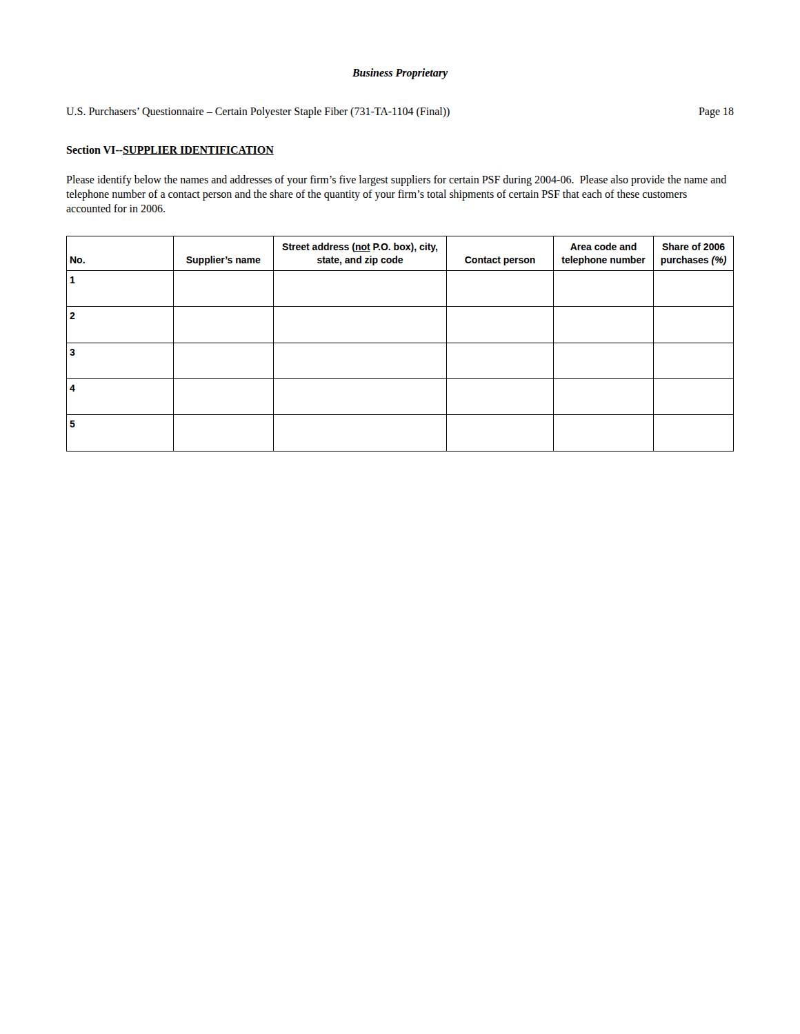Business Proprietary
U.S. Purchasers’ Questionnaire – Certain Polyester Staple Fiber (731-TA-1104 (Final))
Page 18
Section VI--SUPPLIER IDENTIFICATION
Please identify below the names and addresses of your firm’s five largest suppliers for certain PSF during 2004-06. Please also provide the name and telephone number of a contact person and the share of the quantity of your firm’s total shipments of certain PSF that each of these customers accounted for in 2006.
| No. | Supplier’s name | Street address ( not P.O. box), city, state, and zip code | Contact person | Area code and telephone number | Share of 2006 purchases (%) |
| --- | --- | --- | --- | --- | --- |
| 1 | | | | | |
| 2 | | | | | |
| 3 | | | | | |
| 4 | | | | | |
| 5 | | | | | |